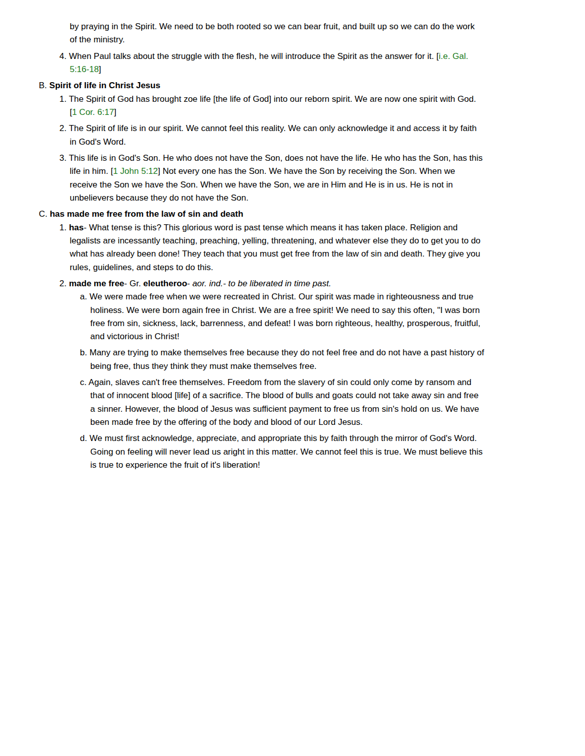by praying in the Spirit. We need to be both rooted so we can bear fruit, and built up so we can do the work of the ministry.
4. When Paul talks about the struggle with the flesh, he will introduce the Spirit as the answer for it. [i.e. Gal. 5:16-18]
B. Spirit of life in Christ Jesus
1. The Spirit of God has brought zoe life [the life of God] into our reborn spirit. We are now one spirit with God. [1 Cor. 6:17]
2. The Spirit of life is in our spirit. We cannot feel this reality. We can only acknowledge it and access it by faith in God's Word.
3. This life is in God's Son. He who does not have the Son, does not have the life. He who has the Son, has this life in him. [1 John 5:12] Not every one has the Son. We have the Son by receiving the Son. When we receive the Son we have the Son. When we have the Son, we are in Him and He is in us. He is not in unbelievers because they do not have the Son.
C. has made me free from the law of sin and death
1. has- What tense is this? This glorious word is past tense which means it has taken place. Religion and legalists are incessantly teaching, preaching, yelling, threatening, and whatever else they do to get you to do what has already been done! They teach that you must get free from the law of sin and death. They give you rules, guidelines, and steps to do this.
2. made me free- Gr. eleutheroo- aor. ind.- to be liberated in time past.
a. We were made free when we were recreated in Christ. Our spirit was made in righteousness and true holiness. We were born again free in Christ. We are a free spirit! We need to say this often, "I was born free from sin, sickness, lack, barrenness, and defeat! I was born righteous, healthy, prosperous, fruitful, and victorious in Christ!
b. Many are trying to make themselves free because they do not feel free and do not have a past history of being free, thus they think they must make themselves free.
c. Again, slaves can't free themselves. Freedom from the slavery of sin could only come by ransom and that of innocent blood [life] of a sacrifice. The blood of bulls and goats could not take away sin and free a sinner. However, the blood of Jesus was sufficient payment to free us from sin's hold on us. We have been made free by the offering of the body and blood of our Lord Jesus.
d. We must first acknowledge, appreciate, and appropriate this by faith through the mirror of God's Word. Going on feeling will never lead us aright in this matter. We cannot feel this is true. We must believe this is true to experience the fruit of it's liberation!